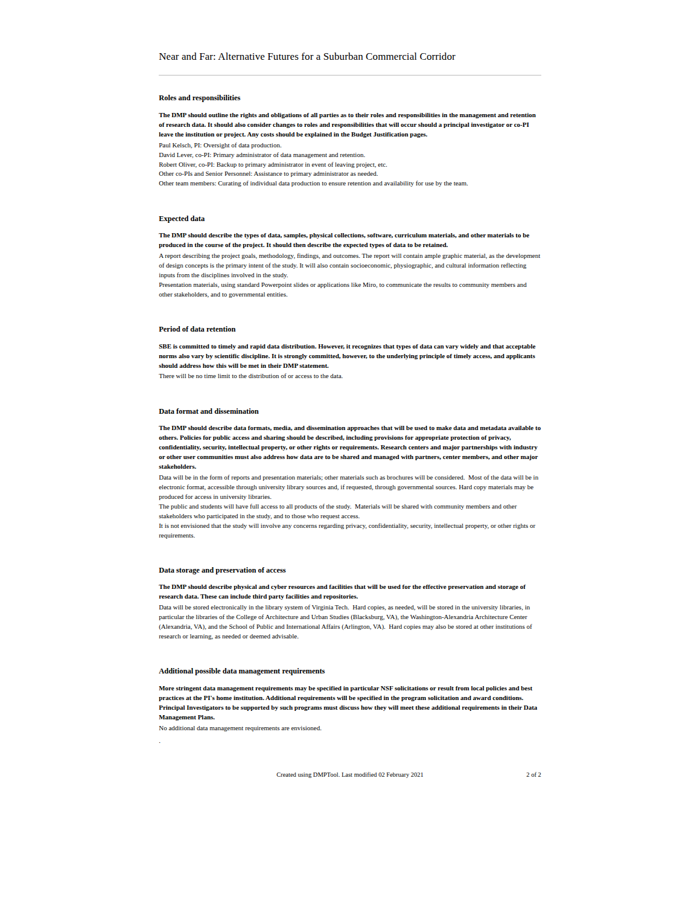Near and Far: Alternative Futures for a Suburban Commercial Corridor
Roles and responsibilities
The DMP should outline the rights and obligations of all parties as to their roles and responsibilities in the management and retention of research data. It should also consider changes to roles and responsibilities that will occur should a principal investigator or co-PI leave the institution or project. Any costs should be explained in the Budget Justification pages.
Paul Kelsch, PI: Oversight of data production.
David Lever, co-PI: Primary administrator of data management and retention.
Robert Oliver, co-PI: Backup to primary administrator in event of leaving project, etc.
Other co-PIs and Senior Personnel: Assistance to primary administrator as needed.
Other team members: Curating of individual data production to ensure retention and availability for use by the team.
Expected data
The DMP should describe the types of data, samples, physical collections, software, curriculum materials, and other materials to be produced in the course of the project. It should then describe the expected types of data to be retained.
A report describing the project goals, methodology, findings, and outcomes. The report will contain ample graphic material, as the development of design concepts is the primary intent of the study. It will also contain socioeconomic, physiographic, and cultural information reflecting inputs from the disciplines involved in the study.
Presentation materials, using standard Powerpoint slides or applications like Miro, to communicate the results to community members and other stakeholders, and to governmental entities.
Period of data retention
SBE is committed to timely and rapid data distribution. However, it recognizes that types of data can vary widely and that acceptable norms also vary by scientific discipline. It is strongly committed, however, to the underlying principle of timely access, and applicants should address how this will be met in their DMP statement.
There will be no time limit to the distribution of or access to the data.
Data format and dissemination
The DMP should describe data formats, media, and dissemination approaches that will be used to make data and metadata available to others. Policies for public access and sharing should be described, including provisions for appropriate protection of privacy, confidentiality, security, intellectual property, or other rights or requirements. Research centers and major partnerships with industry or other user communities must also address how data are to be shared and managed with partners, center members, and other major stakeholders.
Data will be in the form of reports and presentation materials; other materials such as brochures will be considered. Most of the data will be in electronic format, accessible through university library sources and, if requested, through governmental sources. Hard copy materials may be produced for access in university libraries.
The public and students will have full access to all products of the study. Materials will be shared with community members and other stakeholders who participated in the study, and to those who request access.
It is not envisioned that the study will involve any concerns regarding privacy, confidentiality, security, intellectual property, or other rights or requirements.
Data storage and preservation of access
The DMP should describe physical and cyber resources and facilities that will be used for the effective preservation and storage of research data. These can include third party facilities and repositories.
Data will be stored electronically in the library system of Virginia Tech. Hard copies, as needed, will be stored in the university libraries, in particular the libraries of the College of Architecture and Urban Studies (Blacksburg, VA), the Washington-Alexandria Architecture Center (Alexandria, VA), and the School of Public and International Affairs (Arlington, VA). Hard copies may also be stored at other institutions of research or learning, as needed or deemed advisable.
Additional possible data management requirements
More stringent data management requirements may be specified in particular NSF solicitations or result from local policies and best practices at the PI's home institution. Additional requirements will be specified in the program solicitation and award conditions. Principal Investigators to be supported by such programs must discuss how they will meet these additional requirements in their Data Management Plans.
No additional data management requirements are envisioned.
.
Created using DMPTool. Last modified 02 February 2021 2 of 2